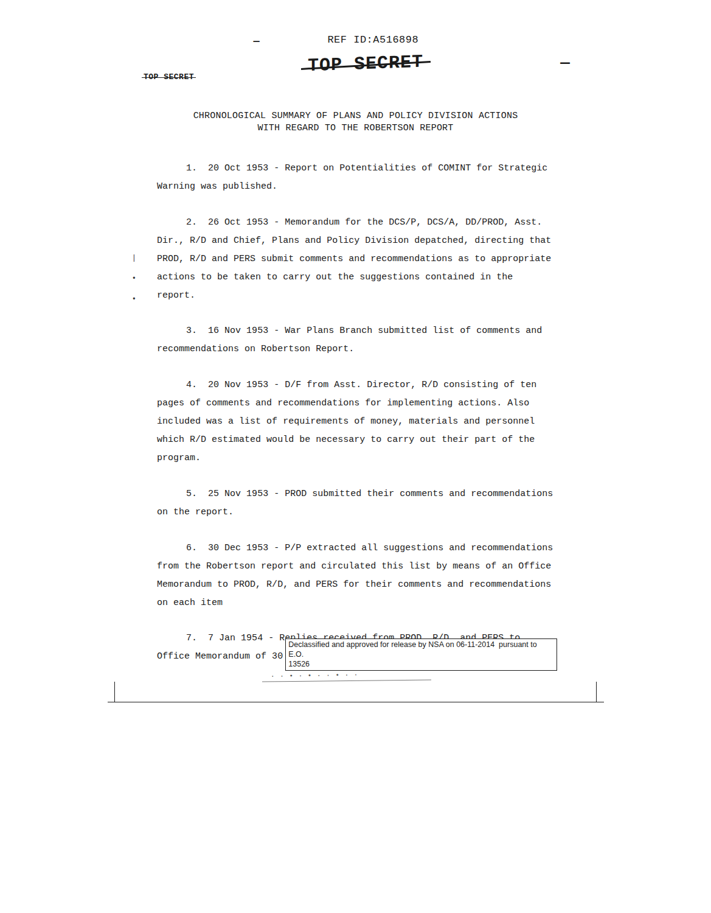—REF ID:A516898
TOP SECRET—
TOP SECRET
| • •
CHRONOLOGICAL SUMMARY OF PLANS AND POLICY DIVISION ACTIONS
WITH REGARD TO THE ROBERTSON REPORT
1. 20 Oct 1953 - Report on Potentialities of COMINT for Strategic Warning was published.
2. 26 Oct 1953 - Memorandum for the DCS/P, DCS/A, DD/PROD, Asst. Dir., R/D and Chief, Plans and Policy Division depatched, directing that PROD, R/D and PERS submit comments and recommendations as to appropriate actions to be taken to carry out the suggestions contained in the report.
3. 16 Nov 1953 - War Plans Branch submitted list of comments and recommendations on Robertson Report.
4. 20 Nov 1953 - D/F from Asst. Director, R/D consisting of ten pages of comments and recommendations for implementing actions. Also included was a list of requirements of money, materials and personnel which R/D estimated would be necessary to carry out their part of the program.
5. 25 Nov 1953 - PROD submitted their comments and recommendations on the report.
6. 30 Dec 1953 - P/P extracted all suggestions and recommendations from the Robertson report and circulated this list by means of an Office Memorandum to PROD, R/D, and PERS for their comments and recommendations on each item
7. 7 Jan 1954 - Replies received from PROD, R/D. and PERS to Office Memorandum of 30 December.
Declassified and approved for release by NSA on 06-11-2014 pursuant to E.O. 13526
· · • · • · · • · ·